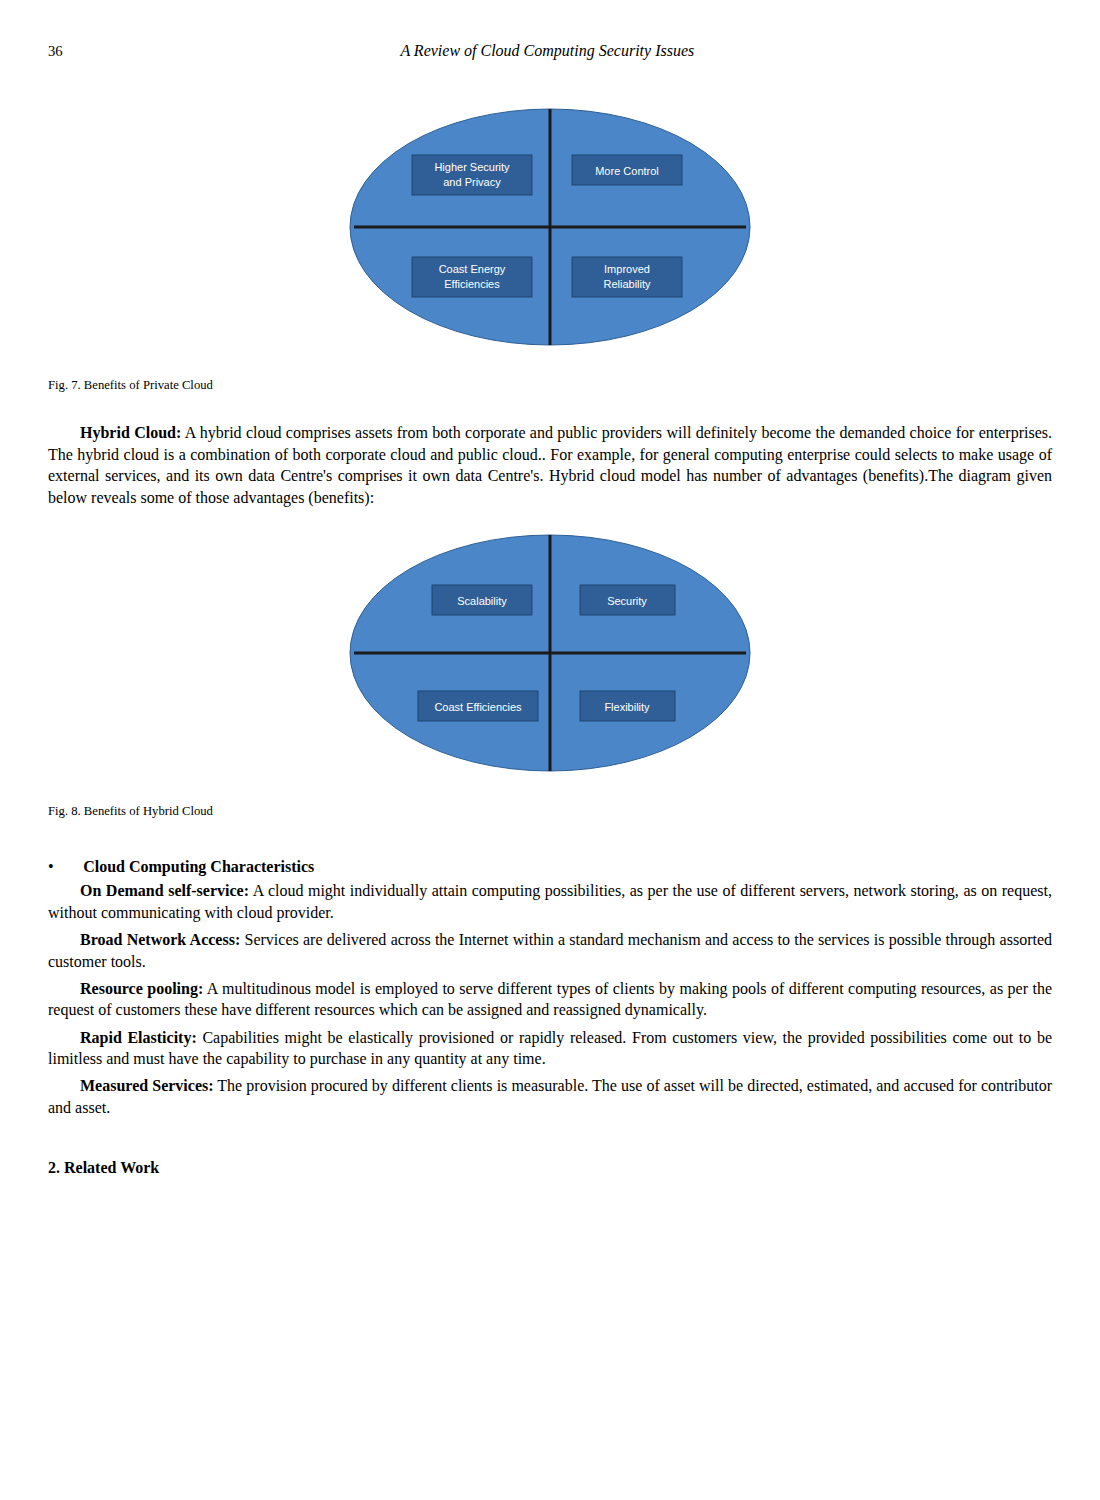36
A Review of Cloud Computing Security Issues
Higher Security and Privacy More Control Coast Energy Efficiencies Improved Reliability
Fig. 7. Benefits of Private Cloud
Hybrid Cloud: A hybrid cloud comprises assets from both corporate and public providers will definitely become the demanded choice for enterprises. The hybrid cloud is a combination of both corporate cloud and public cloud.. For example, for general computing enterprise could selects to make usage of external services, and its own data Centre's comprises it own data Centre's. Hybrid cloud model has number of advantages (benefits).The diagram given below reveals some of those advantages (benefits):
Scalability Security Coast Efficiencies Flexibility
Fig. 8. Benefits of Hybrid Cloud
•Cloud Computing Characteristics
On Demand self-service: A cloud might individually attain computing possibilities, as per the use of different servers, network storing, as on request, without communicating with cloud provider.
Broad Network Access: Services are delivered across the Internet within a standard mechanism and access to the services is possible through assorted customer tools.
Resource pooling: A multitudinous model is employed to serve different types of clients by making pools of different computing resources, as per the request of customers these have different resources which can be assigned and reassigned dynamically.
Rapid Elasticity: Capabilities might be elastically provisioned or rapidly released. From customers view, the provided possibilities come out to be limitless and must have the capability to purchase in any quantity at any time.
Measured Services: The provision procured by different clients is measurable. The use of asset will be directed, estimated, and accused for contributor and asset.
2. Related Work